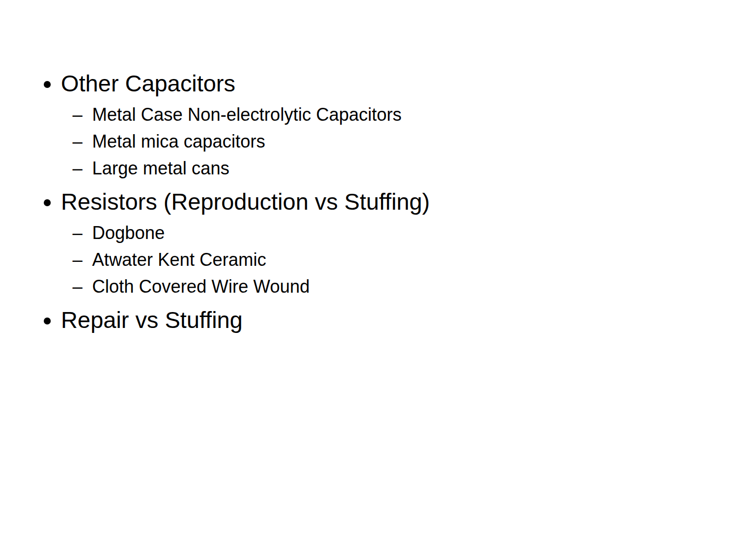Other Capacitors
Metal Case Non-electrolytic Capacitors
Metal mica capacitors
Large metal cans
Resistors (Reproduction vs Stuffing)
Dogbone
Atwater Kent Ceramic
Cloth Covered Wire Wound
Repair vs Stuffing